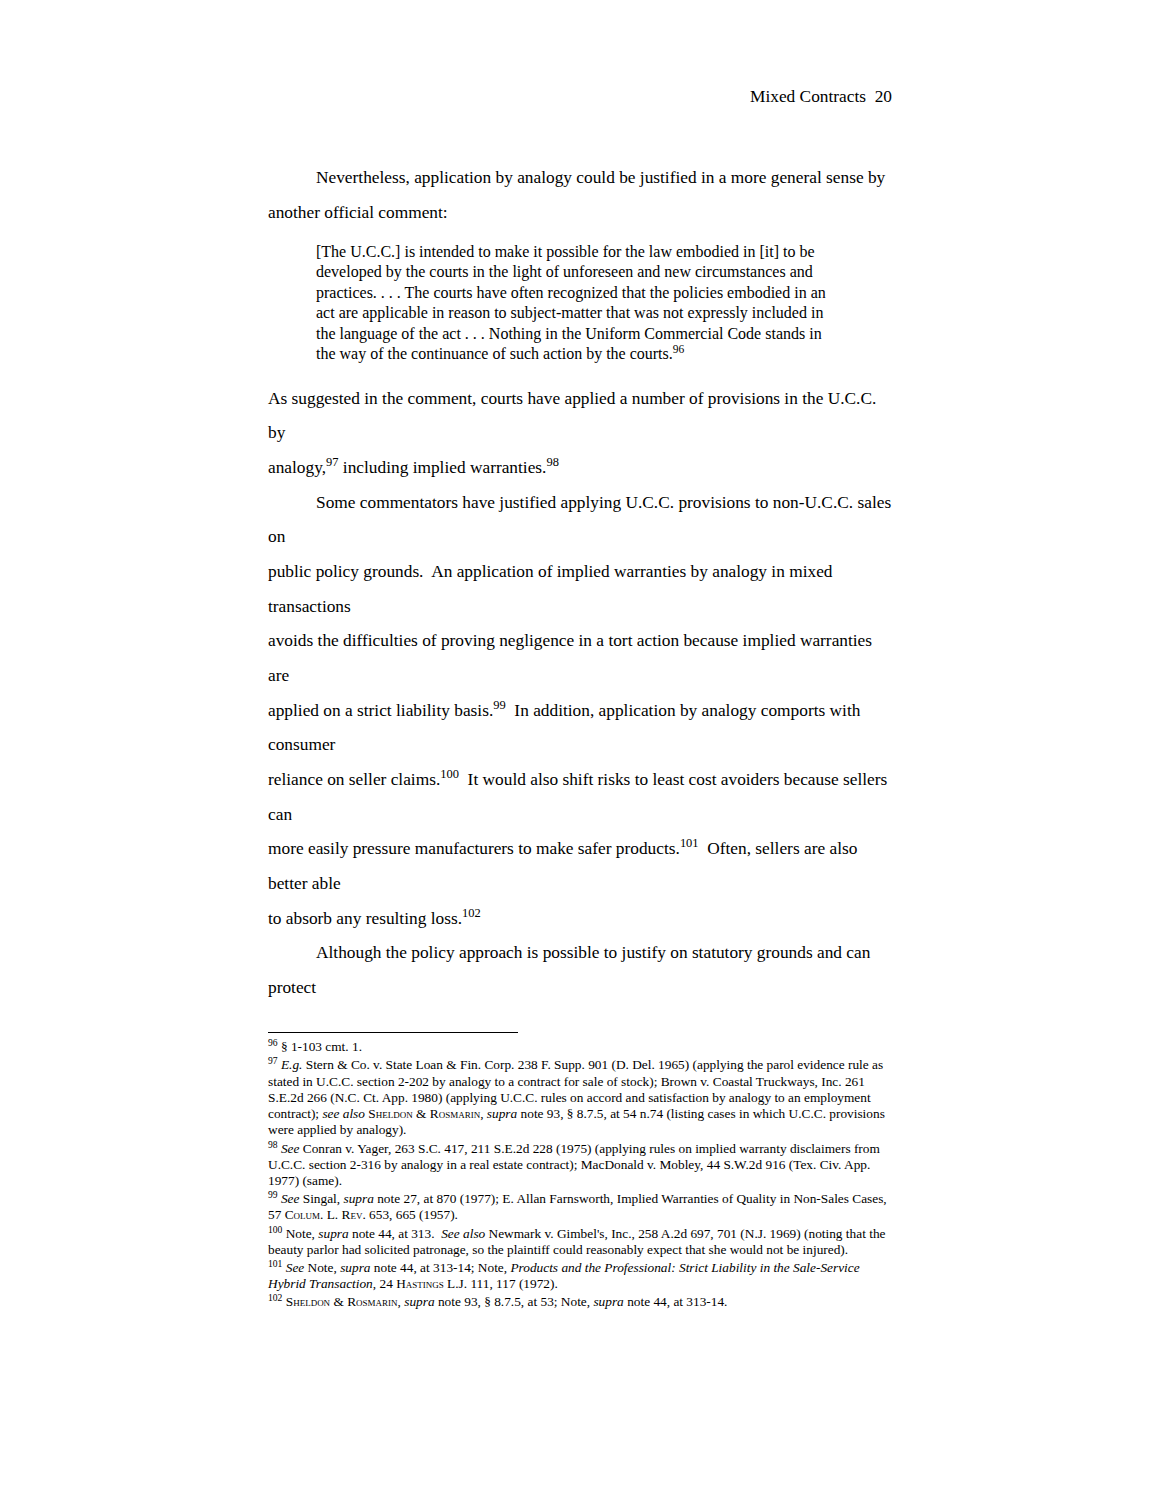Mixed Contracts 20
Nevertheless, application by analogy could be justified in a more general sense by
another official comment:
[The U.C.C.] is intended to make it possible for the law embodied in [it] to be developed by the courts in the light of unforeseen and new circumstances and practices. . . . The courts have often recognized that the policies embodied in an act are applicable in reason to subject-matter that was not expressly included in the language of the act . . . Nothing in the Uniform Commercial Code stands in the way of the continuance of such action by the courts.96
As suggested in the comment, courts have applied a number of provisions in the U.C.C. by
analogy,97 including implied warranties.98
Some commentators have justified applying U.C.C. provisions to non-U.C.C. sales on
public policy grounds. An application of implied warranties by analogy in mixed transactions
avoids the difficulties of proving negligence in a tort action because implied warranties are
applied on a strict liability basis.99 In addition, application by analogy comports with consumer
reliance on seller claims.100 It would also shift risks to least cost avoiders because sellers can
more easily pressure manufacturers to make safer products.101 Often, sellers are also better able
to absorb any resulting loss.102
Although the policy approach is possible to justify on statutory grounds and can protect
96 § 1-103 cmt. 1.
97 E.g. Stern & Co. v. State Loan & Fin. Corp. 238 F. Supp. 901 (D. Del. 1965) (applying the parol evidence rule as stated in U.C.C. section 2-202 by analogy to a contract for sale of stock); Brown v. Coastal Truckways, Inc. 261 S.E.2d 266 (N.C. Ct. App. 1980) (applying U.C.C. rules on accord and satisfaction by analogy to an employment contract); see also Sheldon & Rosmarin, supra note 93, § 8.7.5, at 54 n.74 (listing cases in which U.C.C. provisions were applied by analogy).
98 See Conran v. Yager, 263 S.C. 417, 211 S.E.2d 228 (1975) (applying rules on implied warranty disclaimers from U.C.C. section 2-316 by analogy in a real estate contract); MacDonald v. Mobley, 44 S.W.2d 916 (Tex. Civ. App. 1977) (same).
99 See Singal, supra note 27, at 870 (1977); E. Allan Farnsworth, Implied Warranties of Quality in Non-Sales Cases, 57 Colum. L. Rev. 653, 665 (1957).
100 Note, supra note 44, at 313. See also Newmark v. Gimbel's, Inc., 258 A.2d 697, 701 (N.J. 1969) (noting that the beauty parlor had solicited patronage, so the plaintiff could reasonably expect that she would not be injured).
101 See Note, supra note 44, at 313-14; Note, Products and the Professional: Strict Liability in the Sale-Service Hybrid Transaction, 24 Hastings L.J. 111, 117 (1972).
102 Sheldon & Rosmarin, supra note 93, § 8.7.5, at 53; Note, supra note 44, at 313-14.